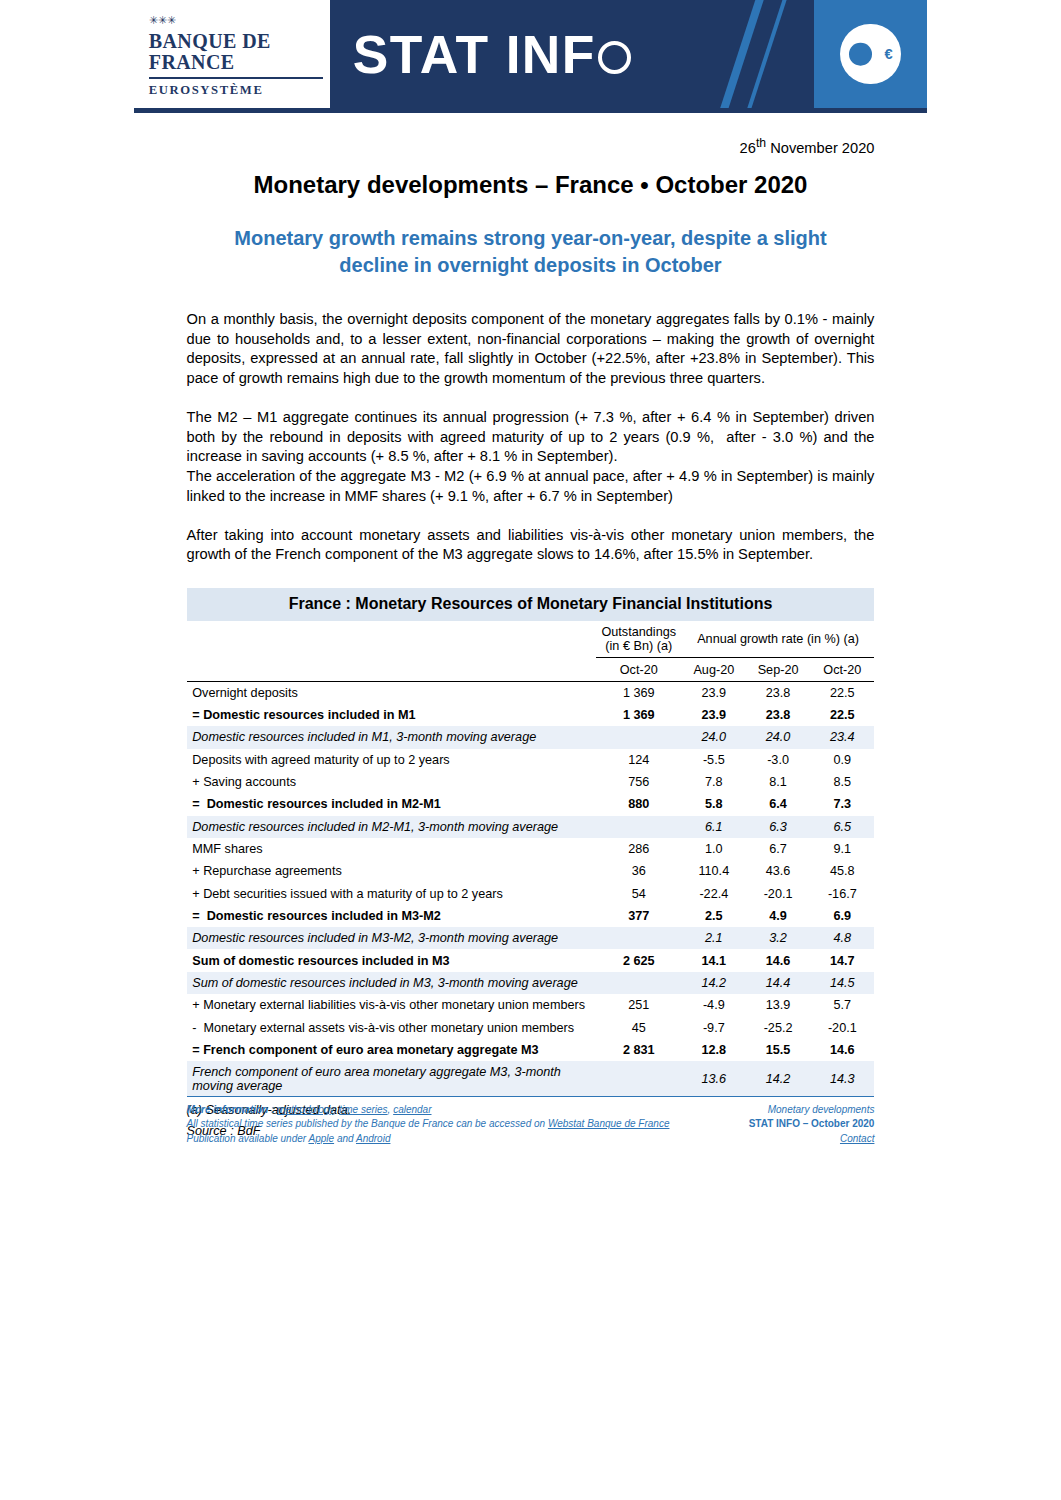✳✳✳
BANQUE DE FRANCE
EUROSYSTÈME
STAT INF
26th November 2020
Monetary developments – France • October 2020
Monetary growth remains strong year-on-year, despite a slight decline in overnight deposits in October
On a monthly basis, the overnight deposits component of the monetary aggregates falls by 0.1% - mainly due to households and, to a lesser extent, non-financial corporations – making the growth of overnight deposits, expressed at an annual rate, fall slightly in October (+22.5%, after +23.8% in September). This pace of growth remains high due to the growth momentum of the previous three quarters.
The M2 – M1 aggregate continues its annual progression (+ 7.3 %, after + 6.4 % in September) driven both by the rebound in deposits with agreed maturity of up to 2 years (0.9 %, after - 3.0 %) and the increase in saving accounts (+ 8.5 %, after + 8.1 % in September).
The acceleration of the aggregate M3 - M2 (+ 6.9 % at annual pace, after + 4.9 % in September) is mainly linked to the increase in MMF shares (+ 9.1 %, after + 6.7 % in September)
After taking into account monetary assets and liabilities vis-à-vis other monetary union members, the growth of the French component of the M3 aggregate slows to 14.6%, after 15.5% in September.
France : Monetary Resources of Monetary Financial Institutions
| | Outstandings (in € Bn) (a) | Annual growth rate (in %) (a) |
| --- | --- | --- |
| | Oct-20 | Aug-20 | Sep-20 | Oct-20 |
| Overnight deposits | 1 369 | 23.9 | 23.8 | 22.5 |
| = Domestic resources included in M1 | 1 369 | 23.9 | 23.8 | 22.5 |
| Domestic resources included in M1, 3-month moving average | | 24.0 | 24.0 | 23.4 |
| Deposits with agreed maturity of up to 2 years | 124 | -5.5 | -3.0 | 0.9 |
| + Saving accounts | 756 | 7.8 | 8.1 | 8.5 |
| = Domestic resources included in M2-M1 | 880 | 5.8 | 6.4 | 7.3 |
| Domestic resources included in M2-M1, 3-month moving average | | 6.1 | 6.3 | 6.5 |
| MMF shares | 286 | 1.0 | 6.7 | 9.1 |
| + Repurchase agreements | 36 | 110.4 | 43.6 | 45.8 |
| + Debt securities issued with a maturity of up to 2 years | 54 | -22.4 | -20.1 | -16.7 |
| = Domestic resources included in M3-M2 | 377 | 2.5 | 4.9 | 6.9 |
| Domestic resources included in M3-M2, 3-month moving average | | 2.1 | 3.2 | 4.8 |
| Sum of domestic resources included in M3 | 2 625 | 14.1 | 14.6 | 14.7 |
| Sum of domestic resources included in M3, 3-month moving average | | 14.2 | 14.4 | 14.5 |
| + Monetary external liabilities vis-à-vis other monetary union members | 251 | -4.9 | 13.9 | 5.7 |
| - Monetary external assets vis-à-vis other monetary union members | 45 | -9.7 | -25.2 | -20.1 |
| = French component of euro area monetary aggregate M3 | 2 831 | 12.8 | 15.5 | 14.6 |
| French component of euro area monetary aggregate M3, 3-month moving average | | 13.6 | 14.2 | 14.3 |
(a) Seasonally-adjusted data.
Source : BdF
More information : methodology, time series, calendar
All statistical time series published by the Banque de France can be accessed on Webstat Banque de France
Publication available under Apple and Android
Monetary developments
STAT INFO – October 2020
Contact